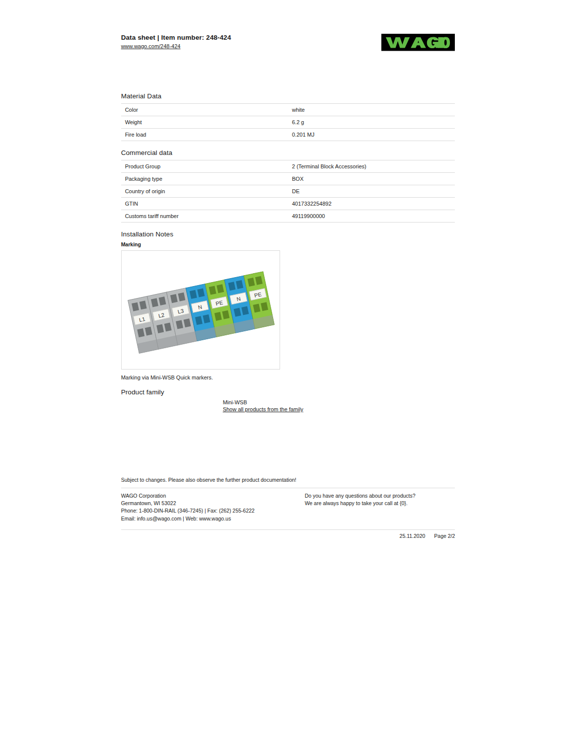Data sheet | Item number: 248-424
www.wago.com/248-424
Material Data
| Color | white |
| Weight | 6.2 g |
| Fire load | 0.201 MJ |
Commercial data
| Product Group | 2 (Terminal Block Accessories) |
| Packaging type | BOX |
| Country of origin | DE |
| GTIN | 4017332254892 |
| Customs tariff number | 49119900000 |
Installation Notes
Marking
L1 L2 L3 N PE N PE
Marking via Mini-WSB Quick markers.
Product family
Mini-WSB
Show all products from the family
Subject to changes. Please also observe the further product documentation!
WAGO Corporation
Germantown, WI 53022
Phone: 1-800-DIN-RAIL (346-7245) | Fax: (262) 255-6222
Email: info.us@wago.com | Web: www.wago.us
Do you have any questions about our products?
We are always happy to take your call at {0}.
25.11.2020Page 2/2